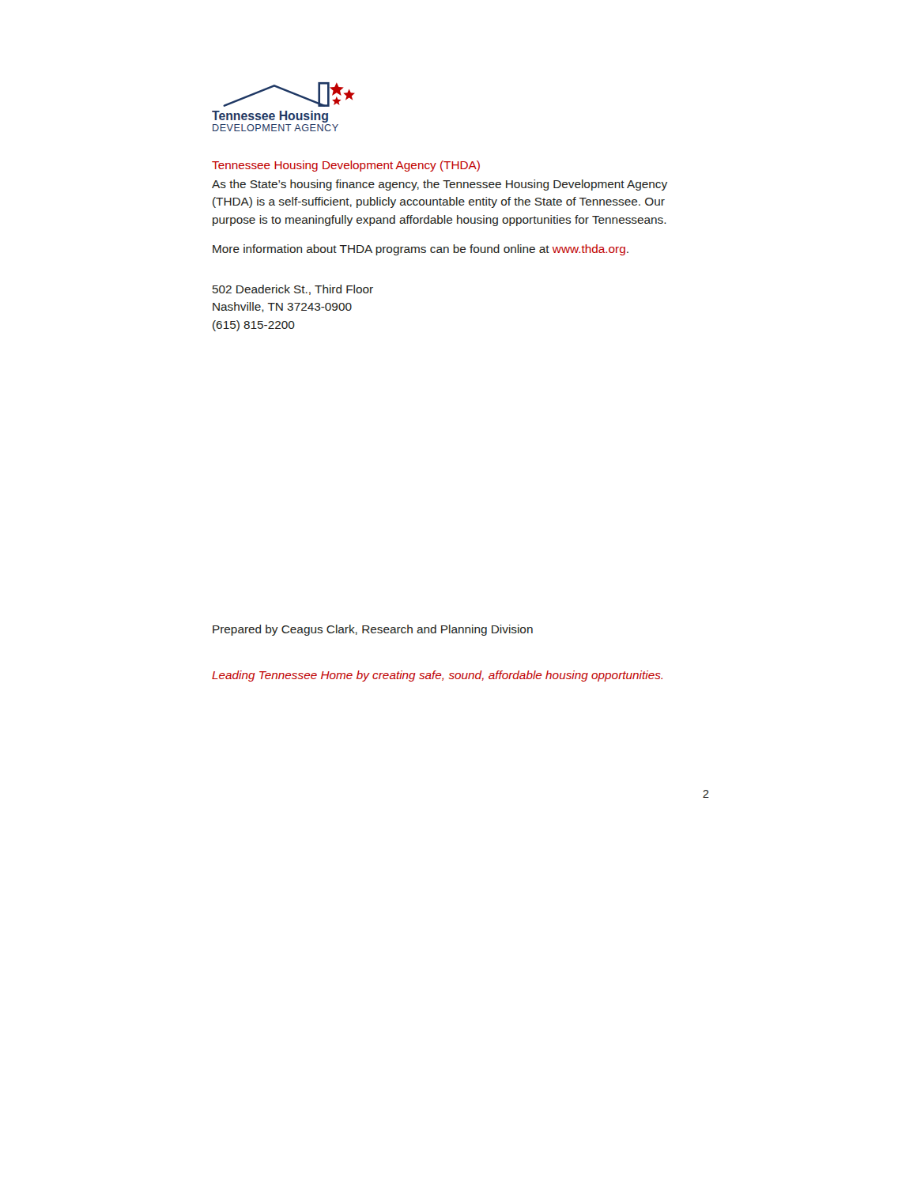Tennessee Housing DEVELOPMENT AGENCY
Tennessee Housing Development Agency (THDA)
As the State’s housing finance agency, the Tennessee Housing Development Agency (THDA) is a self-sufficient, publicly accountable entity of the State of Tennessee. Our purpose is to meaningfully expand affordable housing opportunities for Tennesseans.
More information about THDA programs can be found online at www.thda.org.
502 Deaderick St., Third Floor
Nashville, TN 37243-0900
(615) 815-2200
Prepared by Ceagus Clark, Research and Planning Division
Leading Tennessee Home by creating safe, sound, affordable housing opportunities.
2